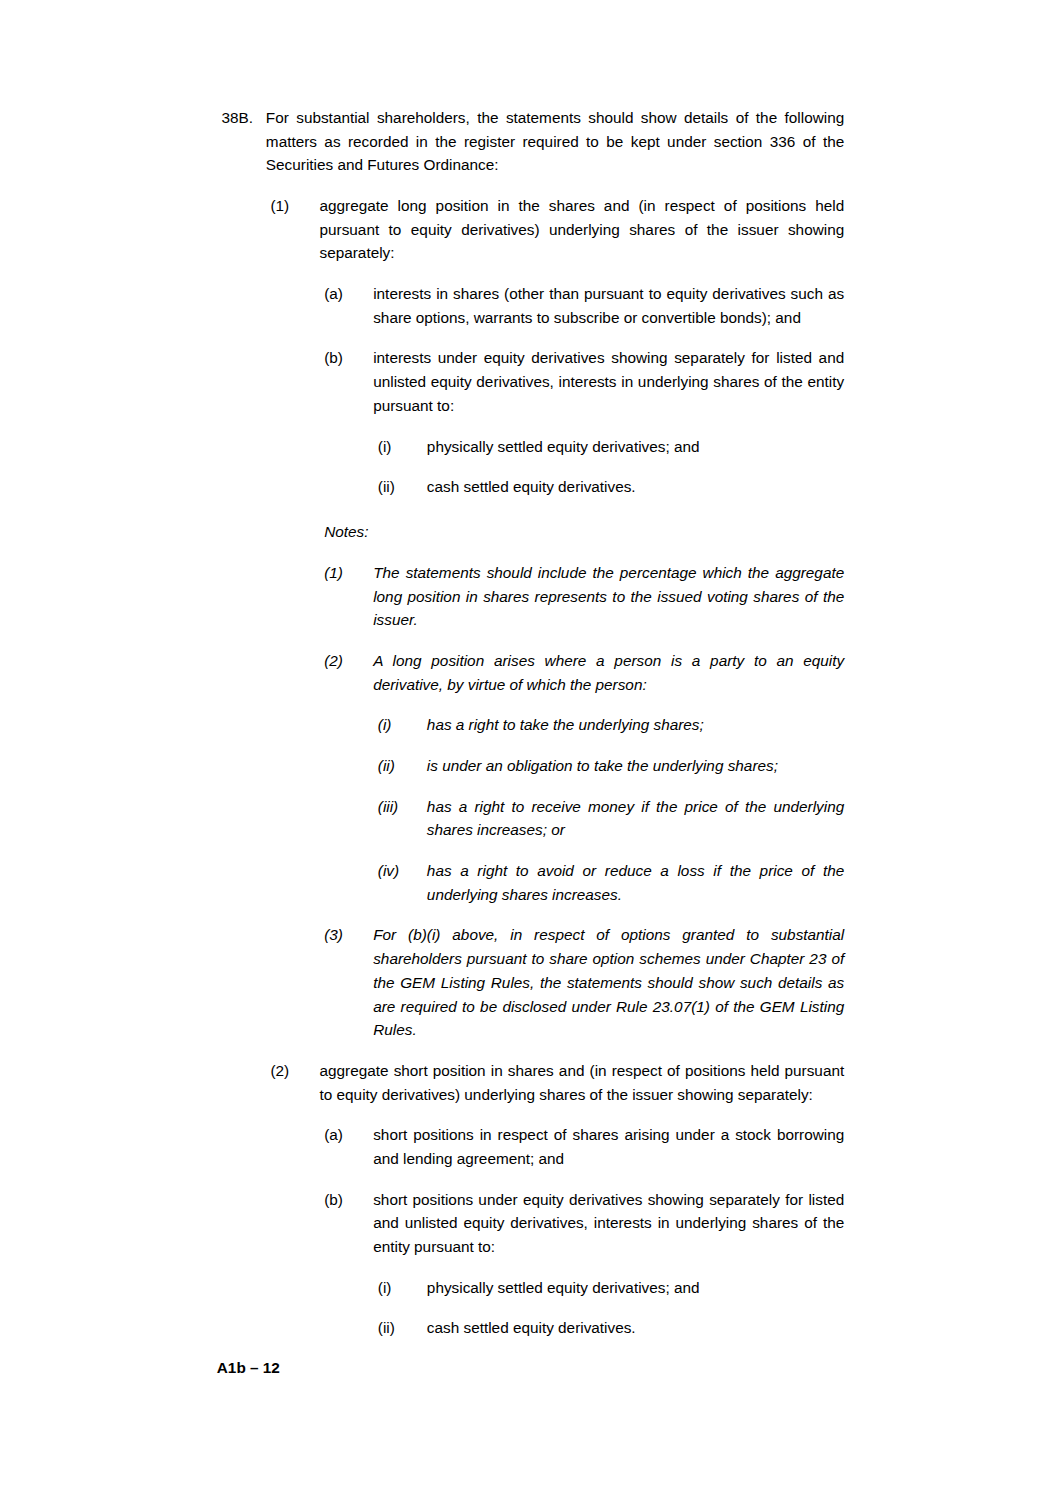38B.
For substantial shareholders, the statements should show details of the following matters as recorded in the register required to be kept under section 336 of the Securities and Futures Ordinance:
(1)
aggregate long position in the shares and (in respect of positions held pursuant to equity derivatives) underlying shares of the issuer showing separately:
(a)
interests in shares (other than pursuant to equity derivatives such as share options, warrants to subscribe or convertible bonds); and
(b)
interests under equity derivatives showing separately for listed and unlisted equity derivatives, interests in underlying shares of the entity pursuant to:
(i)
physically settled equity derivatives; and
(ii)
cash settled equity derivatives.
Notes:
(1)
The statements should include the percentage which the aggregate long position in shares represents to the issued voting shares of the issuer.
(2)
A long position arises where a person is a party to an equity derivative, by virtue of which the person:
(i)
has a right to take the underlying shares;
(ii)
is under an obligation to take the underlying shares;
(iii)
has a right to receive money if the price of the underlying shares increases; or
(iv)
has a right to avoid or reduce a loss if the price of the underlying shares increases.
(3)
For (b)(i) above, in respect of options granted to substantial shareholders pursuant to share option schemes under Chapter 23 of the GEM Listing Rules, the statements should show such details as are required to be disclosed under Rule 23.07(1) of the GEM Listing Rules.
(2)
aggregate short position in shares and (in respect of positions held pursuant to equity derivatives) underlying shares of the issuer showing separately:
(a)
short positions in respect of shares arising under a stock borrowing and lending agreement; and
(b)
short positions under equity derivatives showing separately for listed and unlisted equity derivatives, interests in underlying shares of the entity pursuant to:
(i)
physically settled equity derivatives; and
(ii)
cash settled equity derivatives.
A1b – 12